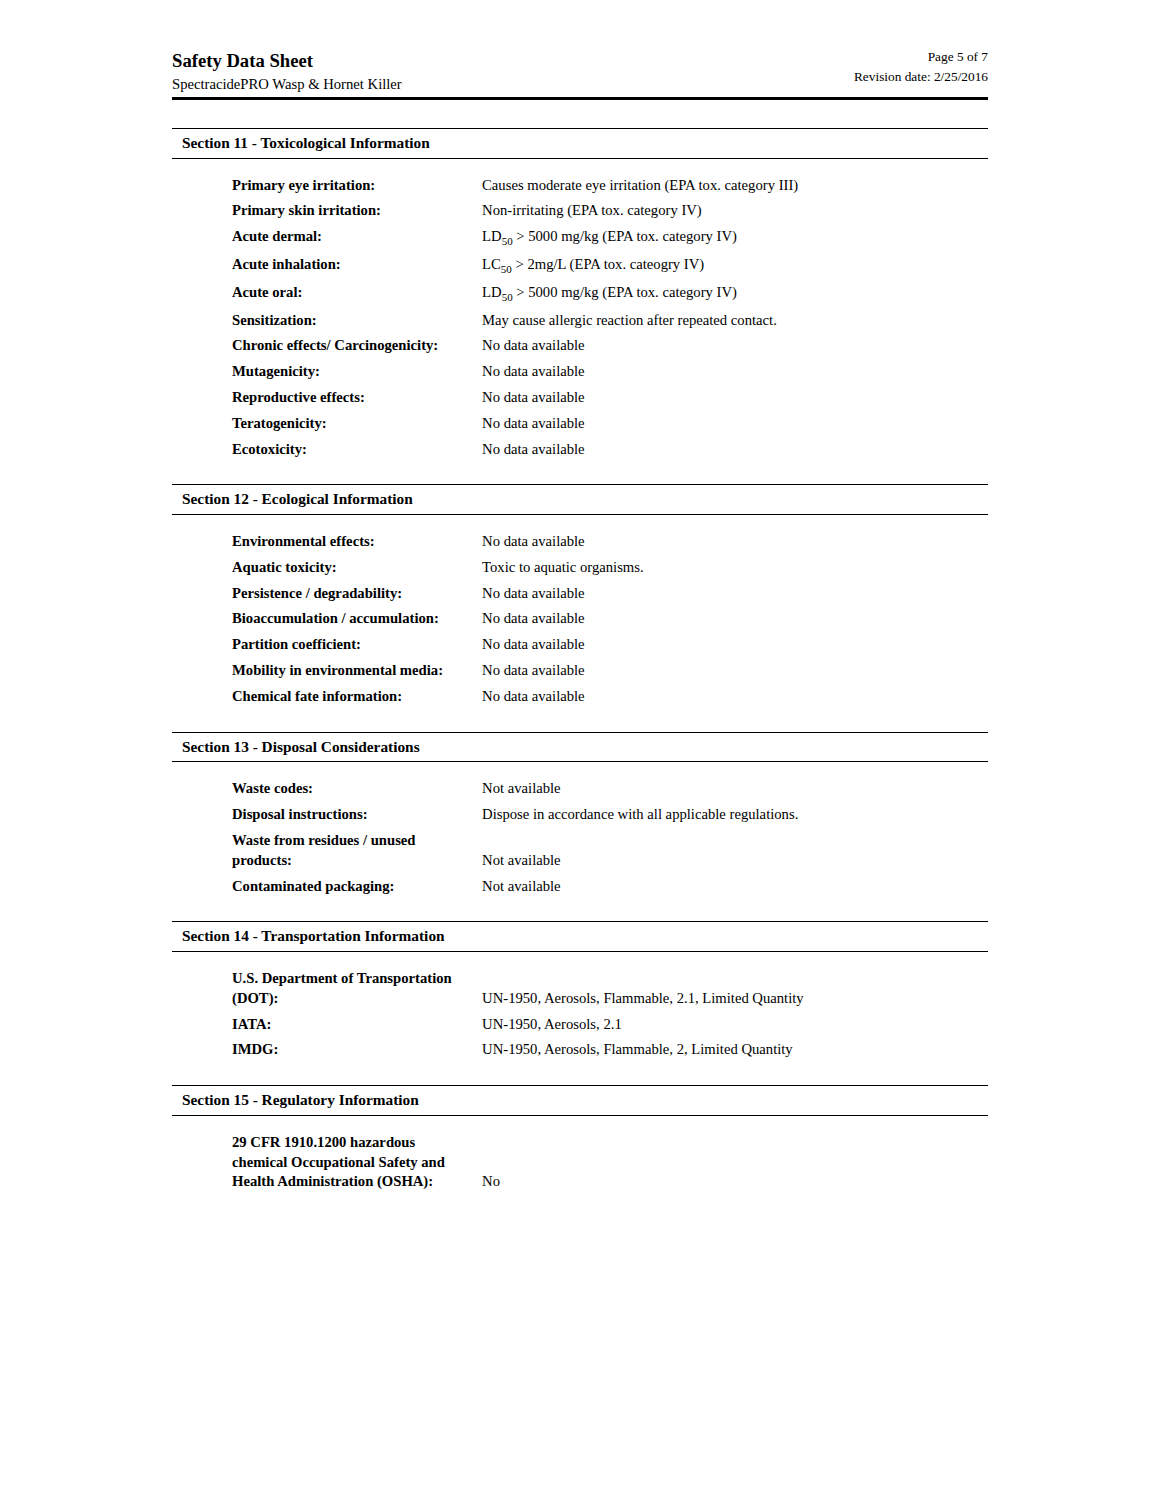Safety Data Sheet
SpectracidePRO Wasp & Hornet Killer
Page 5 of 7
Revision date: 2/25/2016
Section 11 - Toxicological Information
| Primary eye irritation: | Causes moderate eye irritation (EPA tox. category III) |
| Primary skin irritation: | Non-irritating (EPA tox. category IV) |
| Acute dermal: | LD 50 > 5000 mg/kg (EPA tox. category IV) |
| Acute inhalation: | LC 50 > 2mg/L (EPA tox. cateogry IV) |
| Acute oral: | LD 50 > 5000 mg/kg (EPA tox. category IV) |
| Sensitization: | May cause allergic reaction after repeated contact. |
| Chronic effects/ Carcinogenicity: | No data available |
| Mutagenicity: | No data available |
| Reproductive effects: | No data available |
| Teratogenicity: | No data available |
| Ecotoxicity: | No data available |
Section 12 - Ecological Information
| Environmental effects: | No data available |
| Aquatic toxicity: | Toxic to aquatic organisms. |
| Persistence / degradability: | No data available |
| Bioaccumulation / accumulation: | No data available |
| Partition coefficient: | No data available |
| Mobility in environmental media: | No data available |
| Chemical fate information: | No data available |
Section 13 - Disposal Considerations
| Waste codes: | Not available |
| Disposal instructions: | Dispose in accordance with all applicable regulations. |
| Waste from residues / unused products: | Not available |
| Contaminated packaging: | Not available |
Section 14 - Transportation Information
| U.S. Department of Transportation (DOT): | UN-1950, Aerosols, Flammable, 2.1, Limited Quantity |
| IATA: | UN-1950, Aerosols, 2.1 |
| IMDG: | UN-1950, Aerosols, Flammable, 2, Limited Quantity |
Section 15 - Regulatory Information
| 29 CFR 1910.1200 hazardous chemical Occupational Safety and Health Administration (OSHA): | No |